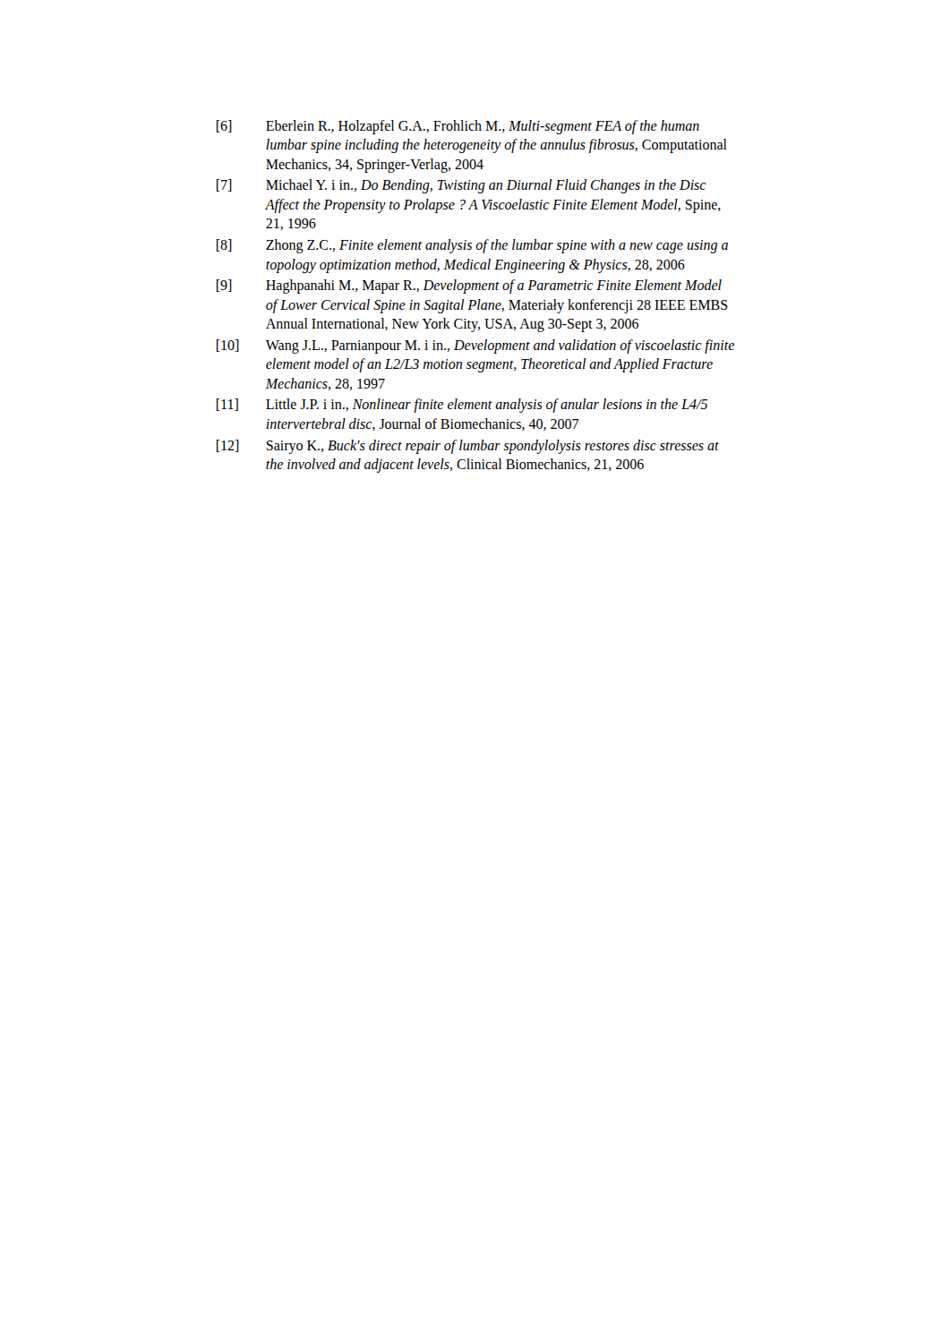[6] Eberlein R., Holzapfel G.A., Frohlich M., Multi-segment FEA of the human lumbar spine including the heterogeneity of the annulus fibrosus, Computational Mechanics, 34, Springer-Verlag, 2004
[7] Michael Y. i in., Do Bending, Twisting an Diurnal Fluid Changes in the Disc Affect the Propensity to Prolapse ? A Viscoelastic Finite Element Model, Spine, 21, 1996
[8] Zhong Z.C., Finite element analysis of the lumbar spine with a new cage using a topology optimization method, Medical Engineering & Physics, 28, 2006
[9] Haghpanahi M., Mapar R., Development of a Parametric Finite Element Model of Lower Cervical Spine in Sagital Plane, Materiały konferencji 28 IEEE EMBS Annual International, New York City, USA, Aug 30-Sept 3, 2006
[10] Wang J.L., Parnianpour M. i in., Development and validation of viscoelastic finite element model of an L2/L3 motion segment, Theoretical and Applied Fracture Mechanics, 28, 1997
[11] Little J.P. i in., Nonlinear finite element analysis of anular lesions in the L4/5 intervertebral disc, Journal of Biomechanics, 40, 2007
[12] Sairyo K., Buck's direct repair of lumbar spondylolysis restores disc stresses at the involved and adjacent levels, Clinical Biomechanics, 21, 2006